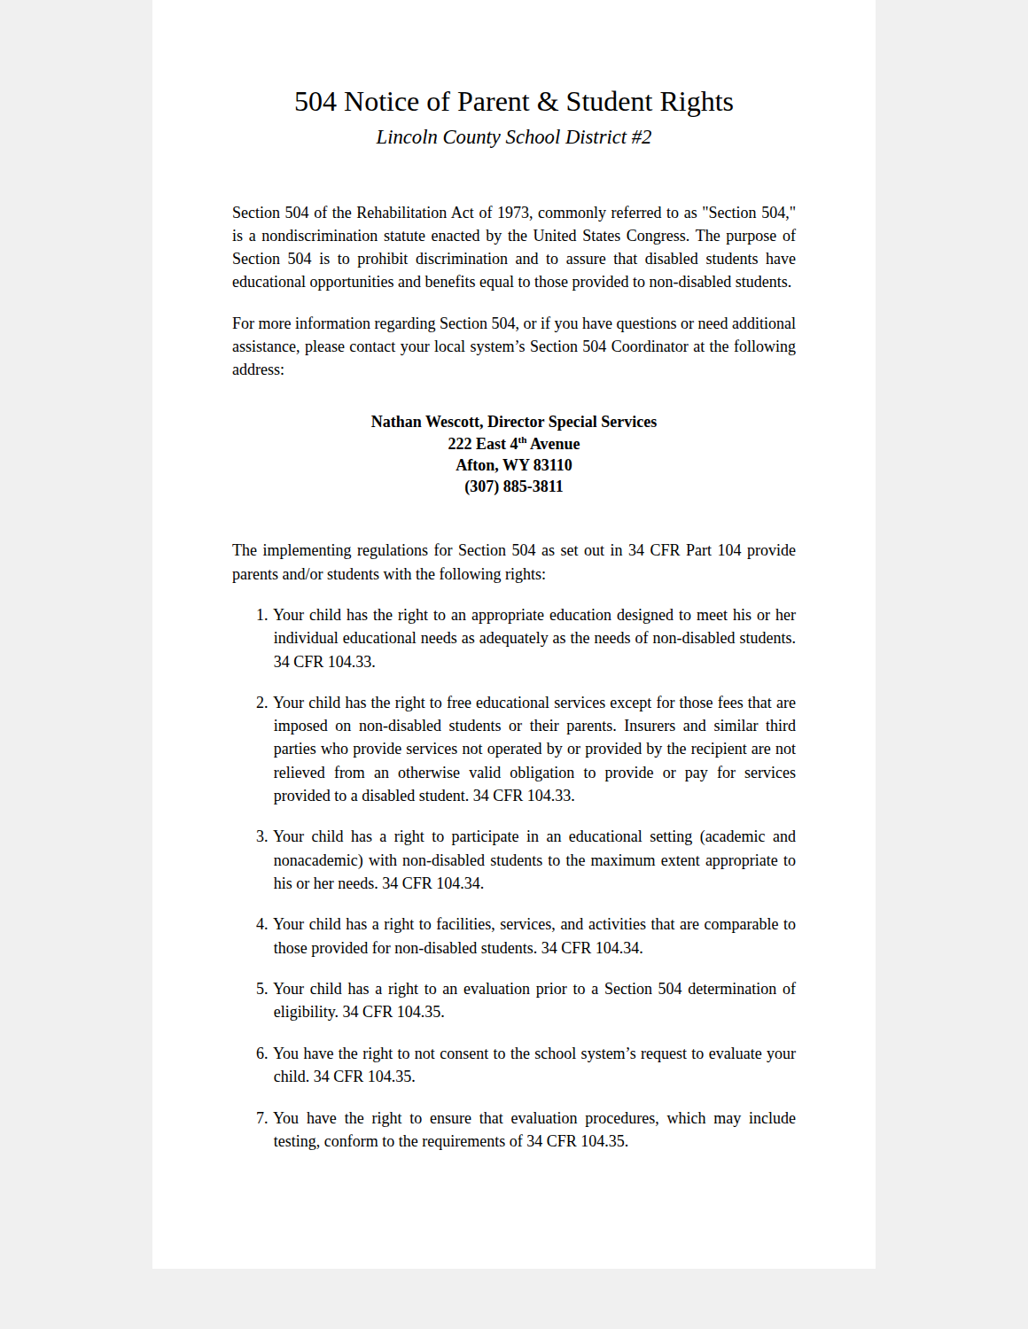504 Notice of Parent & Student Rights
Lincoln County School District #2
Section 504 of the Rehabilitation Act of 1973, commonly referred to as "Section 504," is a nondiscrimination statute enacted by the United States Congress. The purpose of Section 504 is to prohibit discrimination and to assure that disabled students have educational opportunities and benefits equal to those provided to non-disabled students.
For more information regarding Section 504, or if you have questions or need additional assistance, please contact your local system’s Section 504 Coordinator at the following address:
Nathan Wescott, Director Special Services
222 East 4th Avenue
Afton, WY 83110
(307) 885-3811
The implementing regulations for Section 504 as set out in 34 CFR Part 104 provide parents and/or students with the following rights:
Your child has the right to an appropriate education designed to meet his or her individual educational needs as adequately as the needs of non-disabled students. 34 CFR 104.33.
Your child has the right to free educational services except for those fees that are imposed on non-disabled students or their parents. Insurers and similar third parties who provide services not operated by or provided by the recipient are not relieved from an otherwise valid obligation to provide or pay for services provided to a disabled student. 34 CFR 104.33.
Your child has a right to participate in an educational setting (academic and nonacademic) with non-disabled students to the maximum extent appropriate to his or her needs. 34 CFR 104.34.
Your child has a right to facilities, services, and activities that are comparable to those provided for non-disabled students. 34 CFR 104.34.
Your child has a right to an evaluation prior to a Section 504 determination of eligibility. 34 CFR 104.35.
You have the right to not consent to the school system’s request to evaluate your child. 34 CFR 104.35.
You have the right to ensure that evaluation procedures, which may include testing, conform to the requirements of 34 CFR 104.35.